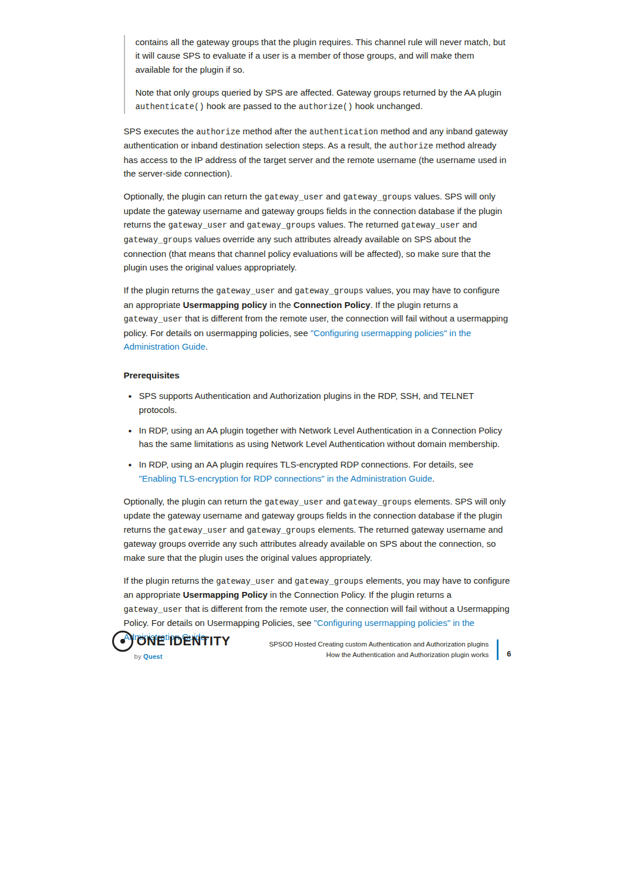contains all the gateway groups that the plugin requires. This channel rule will never match, but it will cause SPS to evaluate if a user is a member of those groups, and will make them available for the plugin if so.
Note that only groups queried by SPS are affected. Gateway groups returned by the AA plugin authenticate() hook are passed to the authorize() hook unchanged.
SPS executes the authorize method after the authentication method and any inband gateway authentication or inband destination selection steps. As a result, the authorize method already has access to the IP address of the target server and the remote username (the username used in the server-side connection).
Optionally, the plugin can return the gateway_user and gateway_groups values. SPS will only update the gateway username and gateway groups fields in the connection database if the plugin returns the gateway_user and gateway_groups values. The returned gateway_user and gateway_groups values override any such attributes already available on SPS about the connection (that means that channel policy evaluations will be affected), so make sure that the plugin uses the original values appropriately.
If the plugin returns the gateway_user and gateway_groups values, you may have to configure an appropriate Usermapping policy in the Connection Policy. If the plugin returns a gateway_user that is different from the remote user, the connection will fail without a usermapping policy. For details on usermapping policies, see "Configuring usermapping policies" in the Administration Guide.
Prerequisites
SPS supports Authentication and Authorization plugins in the RDP, SSH, and TELNET protocols.
In RDP, using an AA plugin together with Network Level Authentication in a Connection Policy has the same limitations as using Network Level Authentication without domain membership.
In RDP, using an AA plugin requires TLS-encrypted RDP connections. For details, see "Enabling TLS-encryption for RDP connections" in the Administration Guide.
Optionally, the plugin can return the gateway_user and gateway_groups elements. SPS will only update the gateway username and gateway groups fields in the connection database if the plugin returns the gateway_user and gateway_groups elements. The returned gateway username and gateway groups override any such attributes already available on SPS about the connection, so make sure that the plugin uses the original values appropriately.
If the plugin returns the gateway_user and gateway_groups elements, you may have to configure an appropriate Usermapping Policy in the Connection Policy. If the plugin returns a gateway_user that is different from the remote user, the connection will fail without a Usermapping Policy. For details on Usermapping Policies, see "Configuring usermapping policies" in the Administration Guide.
ONE IDENTITY
by Quest
SPSOD Hosted Creating custom Authentication and Authorization plugins
How the Authentication and Authorization plugin works
6